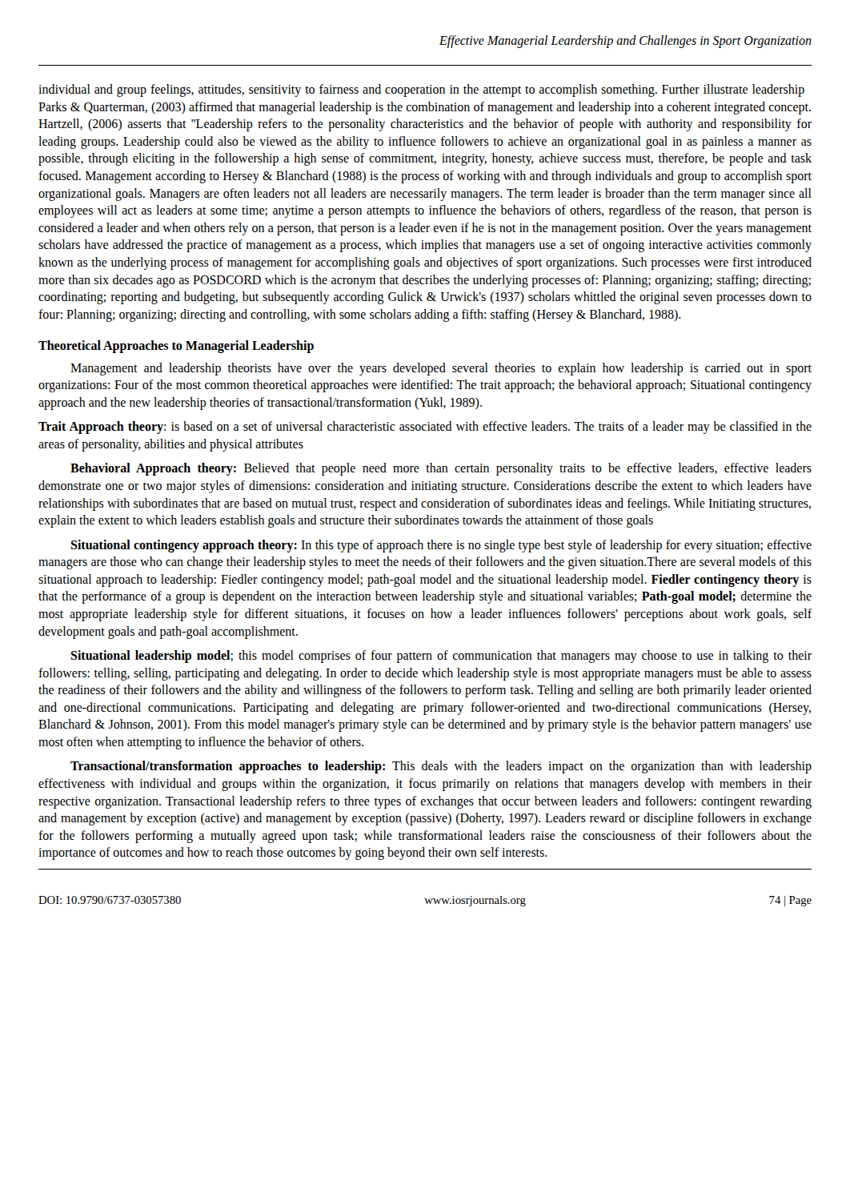Effective Managerial Leardership and Challenges in Sport Organization
individual and group feelings, attitudes, sensitivity to fairness and cooperation in the attempt to accomplish something. Further illustrate leadership Parks & Quarterman, (2003) affirmed that managerial leadership is the combination of management and leadership into a coherent integrated concept. Hartzell, (2006) asserts that ''Leadership refers to the personality characteristics and the behavior of people with authority and responsibility for leading groups. Leadership could also be viewed as the ability to influence followers to achieve an organizational goal in as painless a manner as possible, through eliciting in the followership a high sense of commitment, integrity, honesty, achieve success must, therefore, be people and task focused. Management according to Hersey & Blanchard (1988) is the process of working with and through individuals and group to accomplish sport organizational goals. Managers are often leaders not all leaders are necessarily managers. The term leader is broader than the term manager since all employees will act as leaders at some time; anytime a person attempts to influence the behaviors of others, regardless of the reason, that person is considered a leader and when others rely on a person, that person is a leader even if he is not in the management position. Over the years management scholars have addressed the practice of management as a process, which implies that managers use a set of ongoing interactive activities commonly known as the underlying process of management for accomplishing goals and objectives of sport organizations. Such processes were first introduced more than six decades ago as POSDCORD which is the acronym that describes the underlying processes of: Planning; organizing; staffing; directing; coordinating; reporting and budgeting, but subsequently according Gulick & Urwick's (1937) scholars whittled the original seven processes down to four: Planning; organizing; directing and controlling, with some scholars adding a fifth: staffing (Hersey & Blanchard, 1988).
Theoretical Approaches to Managerial Leadership
Management and leadership theorists have over the years developed several theories to explain how leadership is carried out in sport organizations: Four of the most common theoretical approaches were identified: The trait approach; the behavioral approach; Situational contingency approach and the new leadership theories of transactional/transformation (Yukl, 1989).
Trait Approach theory: is based on a set of universal characteristic associated with effective leaders. The traits of a leader may be classified in the areas of personality, abilities and physical attributes
Behavioral Approach theory: Believed that people need more than certain personality traits to be effective leaders, effective leaders demonstrate one or two major styles of dimensions: consideration and initiating structure. Considerations describe the extent to which leaders have relationships with subordinates that are based on mutual trust, respect and consideration of subordinates ideas and feelings. While Initiating structures, explain the extent to which leaders establish goals and structure their subordinates towards the attainment of those goals
Situational contingency approach theory: In this type of approach there is no single type best style of leadership for every situation; effective managers are those who can change their leadership styles to meet the needs of their followers and the given situation.There are several models of this situational approach to leadership: Fiedler contingency model; path-goal model and the situational leadership model. Fiedler contingency theory is that the performance of a group is dependent on the interaction between leadership style and situational variables; Path-goal model; determine the most appropriate leadership style for different situations, it focuses on how a leader influences followers' perceptions about work goals, self development goals and path-goal accomplishment.
Situational leadership model; this model comprises of four pattern of communication that managers may choose to use in talking to their followers: telling, selling, participating and delegating. In order to decide which leadership style is most appropriate managers must be able to assess the readiness of their followers and the ability and willingness of the followers to perform task. Telling and selling are both primarily leader oriented and one-directional communications. Participating and delegating are primary follower-oriented and two-directional communications (Hersey, Blanchard & Johnson, 2001). From this model manager's primary style can be determined and by primary style is the behavior pattern managers' use most often when attempting to influence the behavior of others.
Transactional/transformation approaches to leadership: This deals with the leaders impact on the organization than with leadership effectiveness with individual and groups within the organization, it focus primarily on relations that managers develop with members in their respective organization. Transactional leadership refers to three types of exchanges that occur between leaders and followers: contingent rewarding and management by exception (active) and management by exception (passive) (Doherty, 1997). Leaders reward or discipline followers in exchange for the followers performing a mutually agreed upon task; while transformational leaders raise the consciousness of their followers about the importance of outcomes and how to reach those outcomes by going beyond their own self interests.
DOI: 10.9790/6737-03057380 www.iosrjournals.org 74 | Page